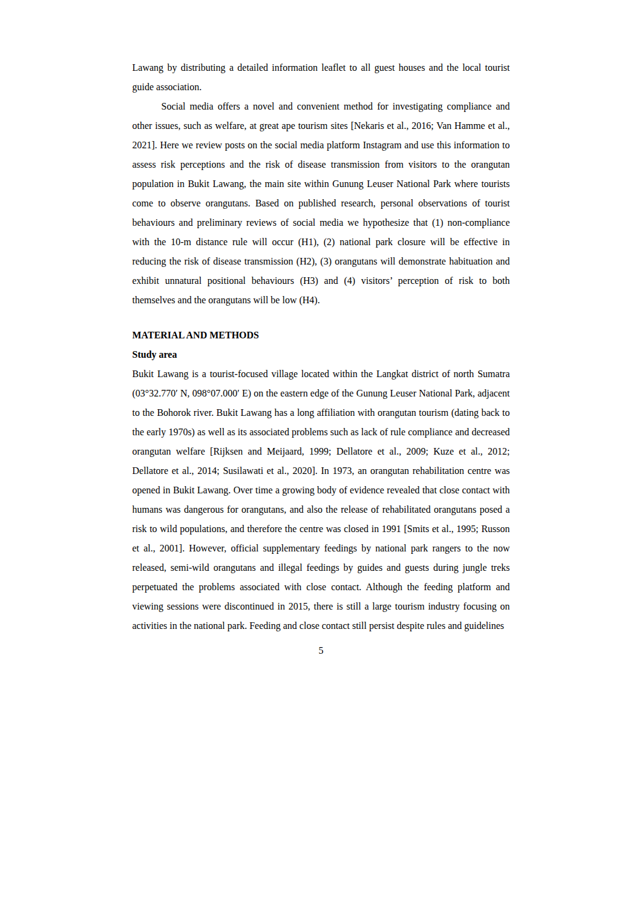Lawang by distributing a detailed information leaflet to all guest houses and the local tourist guide association.
Social media offers a novel and convenient method for investigating compliance and other issues, such as welfare, at great ape tourism sites [Nekaris et al., 2016; Van Hamme et al., 2021]. Here we review posts on the social media platform Instagram and use this information to assess risk perceptions and the risk of disease transmission from visitors to the orangutan population in Bukit Lawang, the main site within Gunung Leuser National Park where tourists come to observe orangutans. Based on published research, personal observations of tourist behaviours and preliminary reviews of social media we hypothesize that (1) non-compliance with the 10-m distance rule will occur (H1), (2) national park closure will be effective in reducing the risk of disease transmission (H2), (3) orangutans will demonstrate habituation and exhibit unnatural positional behaviours (H3) and (4) visitors’ perception of risk to both themselves and the orangutans will be low (H4).
MATERIAL AND METHODS
Study area
Bukit Lawang is a tourist-focused village located within the Langkat district of north Sumatra (03°32.770′ N, 098°07.000′ E) on the eastern edge of the Gunung Leuser National Park, adjacent to the Bohorok river. Bukit Lawang has a long affiliation with orangutan tourism (dating back to the early 1970s) as well as its associated problems such as lack of rule compliance and decreased orangutan welfare [Rijksen and Meijaard, 1999; Dellatore et al., 2009; Kuze et al., 2012; Dellatore et al., 2014; Susilawati et al., 2020]. In 1973, an orangutan rehabilitation centre was opened in Bukit Lawang. Over time a growing body of evidence revealed that close contact with humans was dangerous for orangutans, and also the release of rehabilitated orangutans posed a risk to wild populations, and therefore the centre was closed in 1991 [Smits et al., 1995; Russon et al., 2001]. However, official supplementary feedings by national park rangers to the now released, semi-wild orangutans and illegal feedings by guides and guests during jungle treks perpetuated the problems associated with close contact. Although the feeding platform and viewing sessions were discontinued in 2015, there is still a large tourism industry focusing on activities in the national park. Feeding and close contact still persist despite rules and guidelines
5